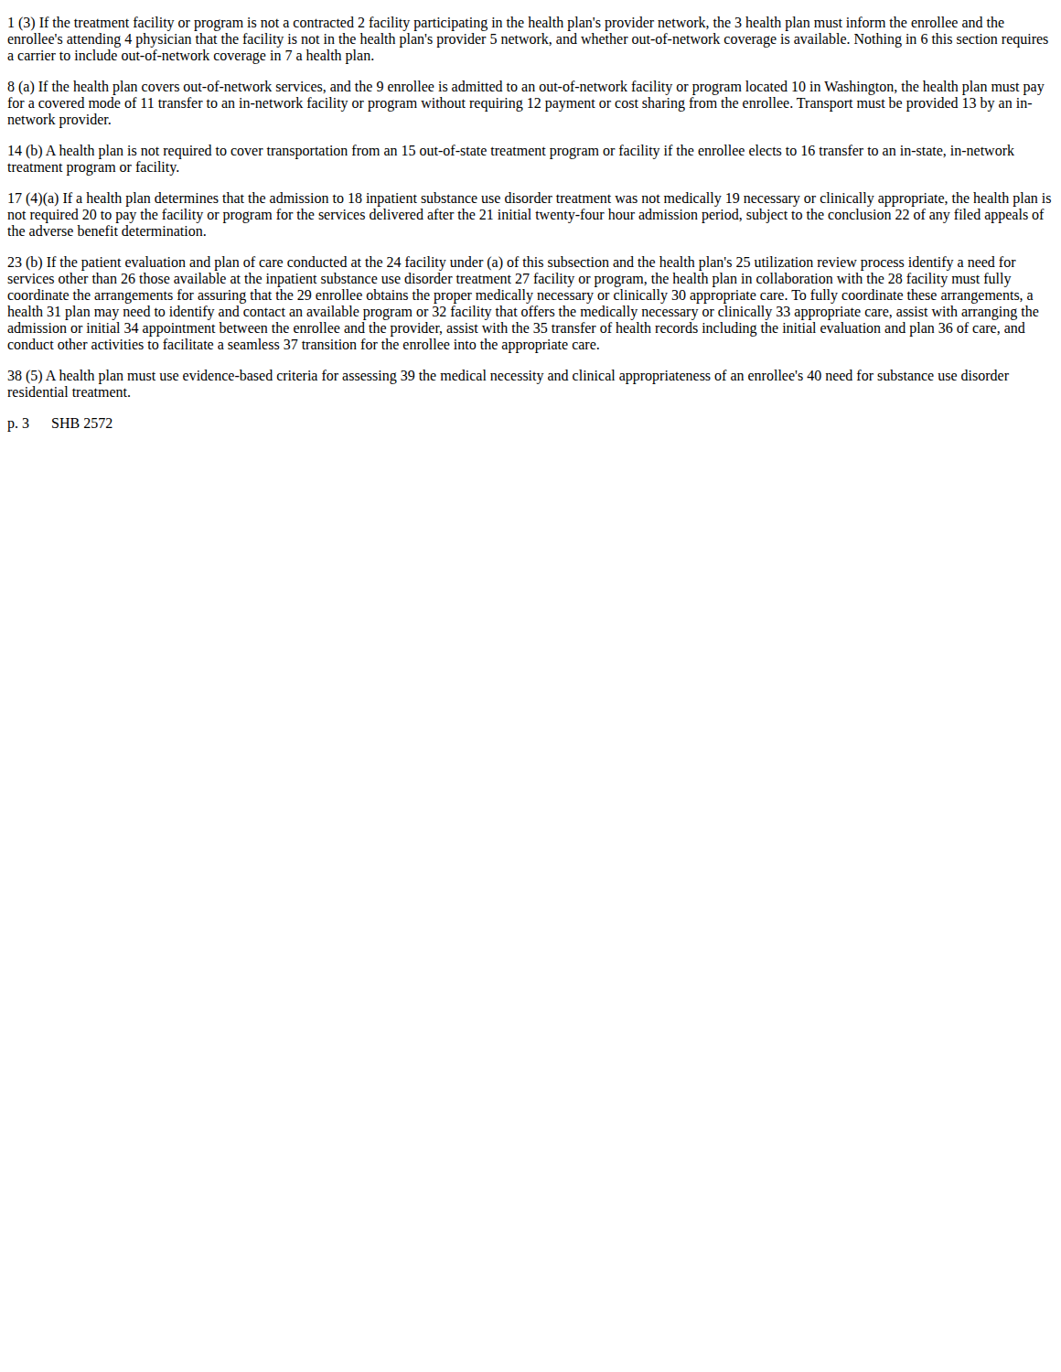1 (3) If the treatment facility or program is not a contracted 2 facility participating in the health plan's provider network, the 3 health plan must inform the enrollee and the enrollee's attending 4 physician that the facility is not in the health plan's provider 5 network, and whether out-of-network coverage is available. Nothing in 6 this section requires a carrier to include out-of-network coverage in 7 a health plan.
8 (a) If the health plan covers out-of-network services, and the 9 enrollee is admitted to an out-of-network facility or program located 10 in Washington, the health plan must pay for a covered mode of 11 transfer to an in-network facility or program without requiring 12 payment or cost sharing from the enrollee. Transport must be provided 13 by an in-network provider.
14 (b) A health plan is not required to cover transportation from an 15 out-of-state treatment program or facility if the enrollee elects to 16 transfer to an in-state, in-network treatment program or facility.
17 (4)(a) If a health plan determines that the admission to 18 inpatient substance use disorder treatment was not medically 19 necessary or clinically appropriate, the health plan is not required 20 to pay the facility or program for the services delivered after the 21 initial twenty-four hour admission period, subject to the conclusion 22 of any filed appeals of the adverse benefit determination.
23 (b) If the patient evaluation and plan of care conducted at the 24 facility under (a) of this subsection and the health plan's 25 utilization review process identify a need for services other than 26 those available at the inpatient substance use disorder treatment 27 facility or program, the health plan in collaboration with the 28 facility must fully coordinate the arrangements for assuring that the 29 enrollee obtains the proper medically necessary or clinically 30 appropriate care. To fully coordinate these arrangements, a health 31 plan may need to identify and contact an available program or 32 facility that offers the medically necessary or clinically 33 appropriate care, assist with arranging the admission or initial 34 appointment between the enrollee and the provider, assist with the 35 transfer of health records including the initial evaluation and plan 36 of care, and conduct other activities to facilitate a seamless 37 transition for the enrollee into the appropriate care.
38 (5) A health plan must use evidence-based criteria for assessing 39 the medical necessity and clinical appropriateness of an enrollee's 40 need for substance use disorder residential treatment.
p. 3 SHB 2572